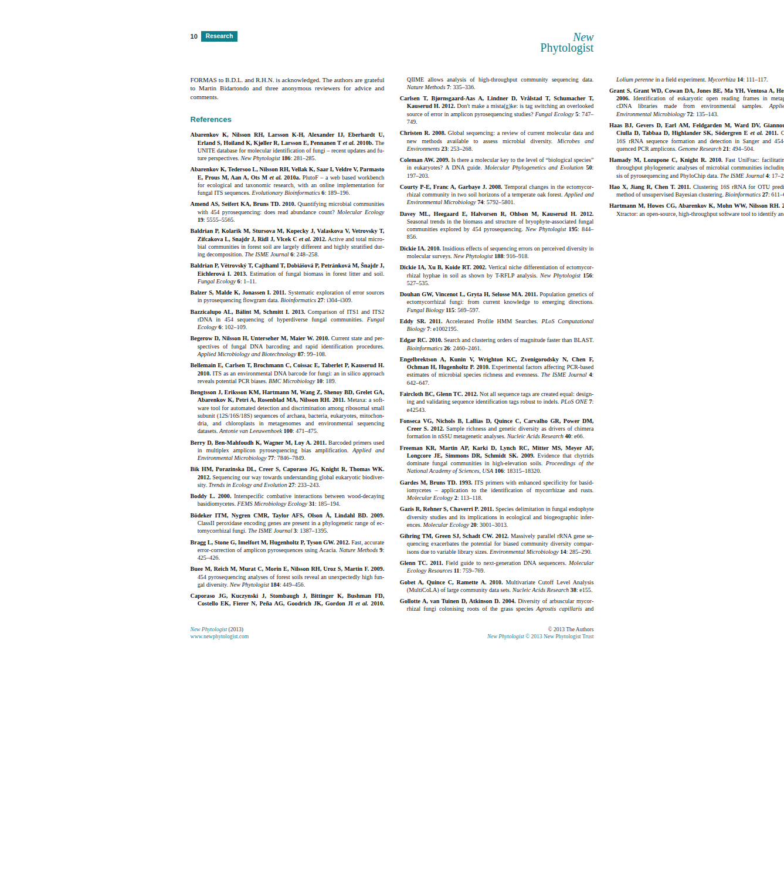10 Research
New Phytologist
FORMAS to B.D.L. and R.H.N. is acknowledged. The authors are grateful to Martin Bidartondo and three anonymous reviewers for advice and comments.
References
Abarenkov K, Nilsson RH, Larsson K-H, Alexander IJ, Eberhardt U, Erland S, Hoiland K, Kjøller R, Larsson E, Pennanen T et al. 2010b. The UNITE database for molecular identification of fungi – recent updates and future perspectives. New Phytologist 186: 281–285.
Abarenkov K, Tedersoo L, Nilsson RH, Vellak K, Saar I, Veldre V, Parmasto E, Prous M, Aan A, Ots M et al. 2010a. PlutoF – a web based workbench for ecological and taxonomic research, with an online implementation for fungal ITS sequences. Evolutionary Bioinformatics 6: 189–196.
Amend AS, Seifert KA, Bruns TD. 2010. Quantifying microbial communities with 454 pyrosequencing: does read abundance count? Molecular Ecology 19: 5555–5565.
Baldrian P, Kolarik M, Stursova M, Kopecky J, Valaskova V, Vetrovsky T, Zifcakova L, Snajdr J, Ridl J, Vlcek C et al. 2012. Active and total microbial communities in forest soil are largely different and highly stratified during decomposition. The ISME Journal 6: 248–258.
Baldrian P, Větrovský T, Cajthaml T, Dobiášová P, Petránková M, Šnajdr J, Eichlerová I. 2013. Estimation of fungal biomass in forest litter and soil. Fungal Ecology 6: 1–11.
Balzer S, Malde K, Jonassen I. 2011. Systematic exploration of error sources in pyrosequencing flowgram data. Bioinformatics 27: i304–i309.
Bazzicalupo AL, Bálint M, Schmitt I. 2013. Comparison of ITS1 and ITS2 rDNA in 454 sequencing of hyperdiverse fungal communities. Fungal Ecology 6: 102–109.
Begerow D, Nilsson H, Unterseher M, Maier W. 2010. Current state and perspectives of fungal DNA barcoding and rapid identification procedures. Applied Microbiology and Biotechnology 87: 99–108.
Bellemain E, Carlsen T, Brochmann C, Coissac E, Taberlet P, Kauserud H. 2010. ITS as an environmental DNA barcode for fungi: an in silico approach reveals potential PCR biases. BMC Microbiology 10: 189.
Bengtsson J, Eriksson KM, Hartmann M, Wang Z, Shenoy BD, Grelet GA, Abarenkov K, Petri A, Rosenblad MA, Nilsson RH. 2011. Metaxa: a software tool for automated detection and discrimination among ribosomal small subunit (12S/16S/18S) sequences of archaea, bacteria, eukaryotes, mitochondria, and chloroplasts in metagenomes and environmental sequencing datasets. Antonie van Leeuwenhoek 100: 471–475.
Berry D, Ben-Mahfoudh K, Wagner M, Loy A. 2011. Barcoded primers used in multiplex amplicon pyrosequencing bias amplification. Applied and Environmental Microbiology 77: 7846–7849.
Bik HM, Porazinska DL, Creer S, Caporaso JG, Knight R, Thomas WK. 2012. Sequencing our way towards understanding global eukaryotic biodiversity. Trends in Ecology and Evolution 27: 233–243.
Boddy L. 2000. Interspecific combative interactions between wood-decaying basidiomycetes. FEMS Microbiology Ecology 31: 185–194.
Bödeker ITM, Nygren CMR, Taylor AFS, Olson Å, Lindahl BD. 2009. ClassII peroxidase encoding genes are present in a phylogenetic range of ectomycorrhizal fungi. The ISME Journal 3: 1387–1395.
Bragg L, Stone G, Imelfort M, Hugenholtz P, Tyson GW. 2012. Fast, accurate error-correction of amplicon pyrosequences using Acacia. Nature Methods 9: 425–426.
Buee M, Reich M, Murat C, Morin E, Nilsson RH, Uroz S, Martin F. 2009. 454 pyrosequencing analyses of forest soils reveal an unexpectedly high fungal diversity. New Phytologist 184: 449–456.
Caporaso JG, Kuczynski J, Stombaugh J, Bittinger K, Bushman FD, Costello EK, Fierer N, Peña AG, Goodrich JK, Gordon JI et al. 2010. QIIME allows analysis of high-throughput community sequencing data. Nature Methods 7: 335–336.
Carlsen T, Bjørnsgaard-Aas A, Lindner D, Vrålstad T, Schumacher T, Kauserud H. 2012. Don't make a mista(g)ke: is tag switching an overlooked source of error in amplicon pyrosequencing studies? Fungal Ecology 5: 747–749.
Christen R. 2008. Global sequencing: a review of current molecular data and new methods available to assess microbial diversity. Microbes and Environments 23: 253–268.
Coleman AW. 2009. Is there a molecular key to the level of “biological species” in eukaryotes? A DNA guide. Molecular Phylogenetics and Evolution 50: 197–203.
Courty P-E, Franc A, Garbaye J. 2008. Temporal changes in the ectomycorrhizal community in two soil horizons of a temperate oak forest. Applied and Environmental Microbiology 74: 5792–5801.
Davey ML, Heegaard E, Halvorsen R, Ohlson M, Kauserud H. 2012. Seasonal trends in the biomass and structure of bryophyte-associated fungal communities explored by 454 pyrosequencing. New Phytologist 195: 844–856.
Dickie IA. 2010. Insidious effects of sequencing errors on perceived diversity in molecular surveys. New Phytologist 188: 916–918.
Dickie IA, Xu B, Koide RT. 2002. Vertical niche differentiation of ectomycorrhizal hyphae in soil as shown by T-RFLP analysis. New Phytologist 156: 527–535.
Douhan GW, Vincenot L, Gryta H, Selosse MA. 2011. Population genetics of ectomycorrhizal fungi: from current knowledge to emerging directions. Fungal Biology 115: 569–597.
Eddy SR. 2011. Accelerated Profile HMM Searches. PLoS Computational Biology 7: e1002195.
Edgar RC. 2010. Search and clustering orders of magnitude faster than BLAST. Bioinformatics 26: 2460–2461.
Engelbrektson A, Kunin V, Wrighton KC, Zvenigorodsky N, Chen F, Ochman H, Hugenholtz P. 2010. Experimental factors affecting PCR-based estimates of microbial species richness and evenness. The ISME Journal 4: 642–647.
Faircloth BC, Glenn TC. 2012. Not all sequence tags are created equal: designing and validating sequence identification tags robust to indels. PLoS ONE 7: e42543.
Fonseca VG, Nichols B, Lallias D, Quince C, Carvalho GR, Power DM, Creer S. 2012. Sample richness and genetic diversity as drivers of chimera formation in nSSU metagenetic analyses. Nucleic Acids Research 40: e66.
Freeman KR, Martin AP, Karki D, Lynch RC, Mitter MS, Meyer AF, Longcore JE, Simmons DR, Schmidt SK. 2009. Evidence that chytrids dominate fungal communities in high-elevation soils. Proceedings of the National Academy of Sciences, USA 106: 18315–18320.
Gardes M, Bruns TD. 1993. ITS primers with enhanced specificity for basidiomycetes – application to the identification of mycorrhizae and rusts. Molecular Ecology 2: 113–118.
Gazis R, Rehner S, Chaverri P. 2011. Species delimitation in fungal endophyte diversity studies and its implications in ecological and biogeographic inferences. Molecular Ecology 20: 3001–3013.
Gihring TM, Green SJ, Schadt CW. 2012. Massively parallel rRNA gene sequencing exacerbates the potential for biased community diversity comparisons due to variable library sizes. Environmental Microbiology 14: 285–290.
Glenn TC. 2011. Field guide to next-generation DNA sequencers. Molecular Ecology Resources 11: 759–769.
Gobet A, Quince C, Ramette A. 2010. Multivariate Cutoff Level Analysis (MultiCoLA) of large community data sets. Nucleic Acids Research 38: e155.
Gollotte A, van Tuinen D, Atkinson D. 2004. Diversity of arbuscular mycorrhizal fungi colonising roots of the grass species Agrostis capillaris and Lolium perenne in a field experiment. Mycorrhiza 14: 111–117.
Grant S, Grant WD, Cowan DA, Jones BE, Ma YH, Ventosa A, Heaphy S. 2006. Identification of eukaryotic open reading frames in metagenomic cDNA libraries made from environmental samples. Applied and Environmental Microbiology 72: 135–143.
Haas BJ, Gevers D, Earl AM, Feldgarden M, Ward DV, Giannoukos G, Ciulla D, Tabbaa D, Highlander SK, Södergren E et al. 2011. Chimeric 16S rRNA sequence formation and detection in Sanger and 454-pyrosequenced PCR amplicons. Genome Research 21: 494–504.
Hamady M, Lozupone C, Knight R. 2010. Fast UniFrac: facilitating high-throughput phylogenetic analyses of microbial communities including analysis of pyrosequencing and PhyloChip data. The ISME Journal 4: 17–27.
Hao X, Jiang R, Chen T. 2011. Clustering 16S rRNA for OTU prediction: a method of unsupervised Bayesian clustering. Bioinformatics 27: 611–618.
Hartmann M, Howes CG, Abarenkov K, Mohn WW, Nilsson RH. 2010. V-Xtractor: an open-source, high-throughput software tool to identify and
New Phytologist (2013)
www.newphytologist.com
© 2013 The Authors
New Phytologist © 2013 New Phytologist Trust